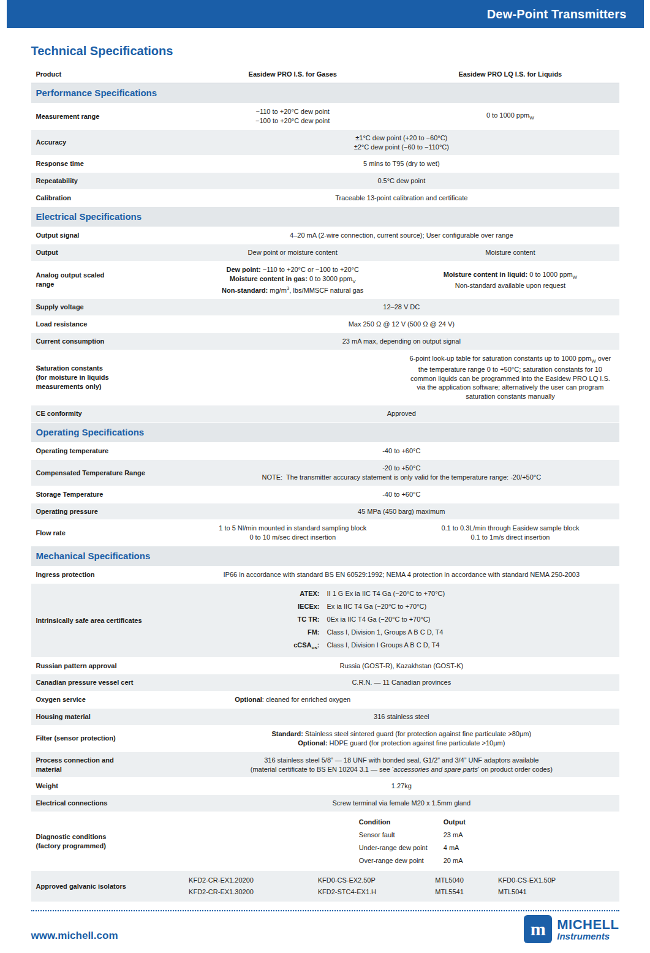Dew-Point Transmitters
Technical Specifications
| Product | Easidew PRO I.S. for Gases | Easidew PRO LQ I.S. for Liquids |
| Performance Specifications |
| Measurement range | −110 to +20°C dew point −100 to +20°C dew point | 0 to 1000 ppm W |
| Accuracy | ±1°C dew point (+20 to −60°C) ±2°C dew point (−60 to −110°C) |
| Response time | 5 mins to T95 (dry to wet) |
| Repeatability | 0.5°C dew point |
| Calibration | Traceable 13-point calibration and certificate |
| Electrical Specifications |
| Output signal | 4–20 mA (2-wire connection, current source); User configurable over range |
| Output | Dew point or moisture content | Moisture content |
| Analog output scaled range | Dew point: −110 to +20°C or −100 to +20°C Moisture content in gas: 0 to 3000 ppm V Non-standard: mg/m 3 , lbs/MMSCF natural gas | Moisture content in liquid: 0 to 1000 ppm W Non-standard available upon request |
| Supply voltage | 12–28 V DC |
| Load resistance | Max 250 Ω @ 12 V (500 Ω @ 24 V) |
| Current consumption | 23 mA max, depending on output signal |
| Saturation constants (for moisture in liquids measurements only) | | 6-point look-up table for saturation constants up to 1000 ppm W over the temperature range 0 to +50°C; saturation constants for 10 common liquids can be programmed into the Easidew PRO LQ I.S. via the application software; alternatively the user can program saturation constants manually |
| CE conformity | Approved |
| Operating Specifications |
| Operating temperature | -40 to +60°C |
| Compensated Temperature Range | -20 to +50°C NOTE: The transmitter accuracy statement is only valid for the temperature range: -20/+50°C |
| Storage Temperature | -40 to +60°C |
| Operating pressure | 45 MPa (450 barg) maximum |
| Flow rate | 1 to 5 Nl/min mounted in standard sampling block 0 to 10 m/sec direct insertion | 0.1 to 0.3L/min through Easidew sample block 0.1 to 1m/s direct insertion |
| Mechanical Specifications |
| Ingress protection | IP66 in accordance with standard BS EN 60529:1992; NEMA 4 protection in accordance with standard NEMA 250-2003 |
| Intrinsically safe area certificates | / ATEX: / II 1 G Ex ia IIC T4 Ga (−20°C to +70°C) / / IECEx: / Ex ia IIC T4 Ga (−20°C to +70°C) / / TC TR: / 0Ex ia IIC T4 Ga (−20°C to +70°C) / / FM: / Class I, Division 1, Groups A B C D, T4 / / cCSA us : / Class I, Division I Groups A B C D, T4 / |
| Russian pattern approval | Russia (GOST-R), Kazakhstan (GOST-K) |
| Canadian pressure vessel cert | C.R.N. — 11 Canadian provinces |
| Oxygen service | Optional : cleaned for enriched oxygen | |
| Housing material | 316 stainless steel |
| Filter (sensor protection) | Standard: Stainless steel sintered guard (for protection against fine particulate >80µm) Optional: HDPE guard (for protection against fine particulate >10µm) |
| Process connection and material | 316 stainless steel 5/8” — 18 UNF with bonded seal, G1/2” and 3/4” UNF adaptors available (material certificate to BS EN 10204 3.1 — see ‘ accessories and spare parts ’ on product order codes) |
| Weight | 1.27kg |
| Electrical connections | Screw terminal via female M20 x 1.5mm gland |
| Diagnostic conditions (factory programmed) | / Condition / Output / / Sensor fault / 23 mA / / Under-range dew point / 4 mA / / Over-range dew point / 20 mA / |
| Approved galvanic isolators | / KFD2-CR-EX1.20200 / KFD0-CS-EX2.50P / MTL5040 / KFD0-CS-EX1.50P / / KFD2-CR-EX1.30200 / KFD2-STC4-EX1.H / MTL5541 / MTL5041 / |
www.michell.com
MICHELL
Instruments